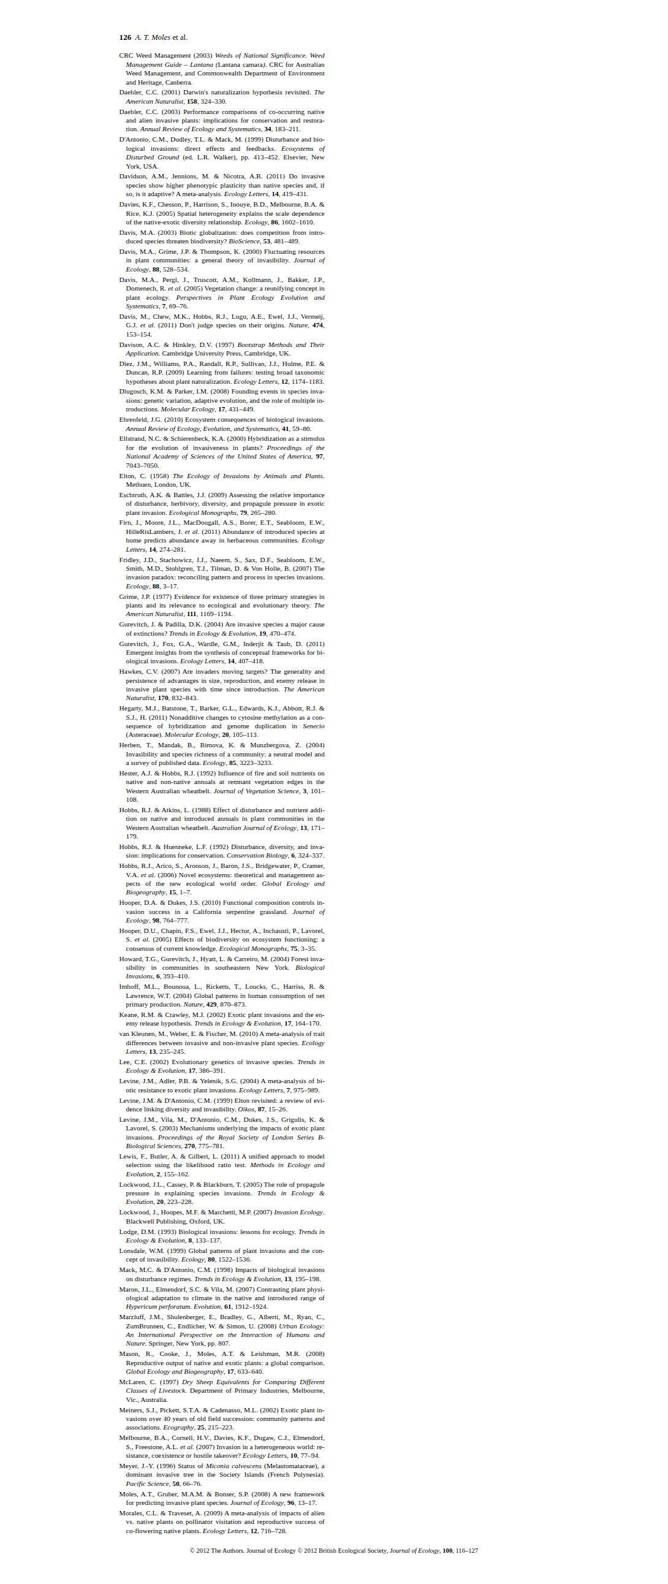126 A. T. Moles et al.
CRC Weed Management (2003) Weeds of National Significance. Weed Management Guide – Lantana (Lantana camara). CRC for Australian Weed Management, and Commonwealth Department of Environment and Heritage, Canberra.
Daehler, C.C. (2001) Darwin's naturalization hypothesis revisited. The American Naturalist, 158, 324–330.
Daehler, C.C. (2003) Performance comparisons of co-occurring native and alien invasive plants: implications for conservation and restoration. Annual Review of Ecology and Systematics, 34, 183–211.
D'Antonio, C.M., Dudley, T.L. & Mack, M. (1999) Disturbance and biological invasions: direct effects and feedbacks. Ecosystems of Disturbed Ground (ed. L.R. Walker), pp. 413–452. Elsevier, New York, USA.
Davidson, A.M., Jennions, M. & Nicotra, A.B. (2011) Do invasive species show higher phenotypic plasticity than native species and, if so, is it adaptive? A meta-analysis. Ecology Letters, 14, 419–431.
Davies, K.F., Chesson, P., Harrison, S., Inouye, B.D., Melbourne, B.A. & Rice, K.J. (2005) Spatial heterogeneity explains the scale dependence of the native-exotic diversity relationship. Ecology, 86, 1602–1610.
Davis, M.A. (2003) Biotic globalization: does competition from introduced species threaten biodiversity? BioScience, 53, 481–489.
Davis, M.A., Grime, J.P. & Thompson, K. (2000) Fluctuating resources in plant communities: a general theory of invasibility. Journal of Ecology, 88, 528–534.
Davis, M.A., Pergl, J., Truscott, A.M., Kollmann, J., Bakker, J.P., Domenech, R. et al. (2005) Vegetation change: a reunifying concept in plant ecology. Perspectives in Plant Ecology Evolution and Systematics, 7, 69–76.
Davis, M., Chew, M.K., Hobbs, R.J., Lugo, A.E., Ewel, J.J., Vermeij, G.J. et al. (2011) Don't judge species on their origins. Nature, 474, 153–154.
Davison, A.C. & Hinkley, D.V. (1997) Bootstrap Methods and Their Application. Cambridge University Press, Cambridge, UK.
Diez, J.M., Williams, P.A., Randall, R.P., Sullivan, J.J., Hulme, P.E. & Duncan, R.P. (2009) Learning from failures: testing broad taxonomic hypotheses about plant naturalization. Ecology Letters, 12, 1174–1183.
Dlugosch, K.M. & Parker, I.M. (2008) Founding events in species invasions: genetic variation, adaptive evolution, and the role of multiple introductions. Molecular Ecology, 17, 431–449.
Ehrenfeld, J.G. (2010) Ecosystem consequences of biological invasions. Annual Review of Ecology, Evolution, and Systematics, 41, 59–80.
Ellstrand, N.C. & Schierenbeck, K.A. (2000) Hybridization as a stimulus for the evolution of invasiveness in plants? Proceedings of the National Academy of Sciences of the United States of America, 97, 7043–7050.
Elton, C. (1958) The Ecology of Invasions by Animals and Plants. Methuen, London, UK.
Eschtruth, A.K. & Battles, J.J. (2009) Assessing the relative importance of disturbance, herbivory, diversity, and propagule pressure in exotic plant invasion. Ecological Monographs, 79, 265–280.
Firn, J., Moore, J.L., MacDougall, A.S., Borer, E.T., Seabloom, E.W., HilleRisLambers, J. et al. (2011) Abundance of introduced species at home predicts abundance away in herbaceous communities. Ecology Letters, 14, 274–281.
Fridley, J.D., Stachowicz, J.J., Naeem, S., Sax, D.F., Seabloom, E.W., Smith, M.D., Stohlgren, T.J., Tilman, D. & Von Holle, B. (2007) The invasion paradox: reconciling pattern and process in species invasions. Ecology, 88, 3–17.
Grime, J.P. (1977) Evidence for existence of three primary strategies in plants and its relevance to ecological and evolutionary theory. The American Naturalist, 111, 1169–1194.
Gurevitch, J. & Padilla, D.K. (2004) Are invasive species a major cause of extinctions? Trends in Ecology & Evolution, 19, 470–474.
Gurevitch, J., Fox, G.A., Wardle, G.M., Inderjit & Taub, D. (2011) Emergent insights from the synthesis of conceptual frameworks for biological invasions. Ecology Letters, 14, 407–418.
Hawkes, C.V. (2007) Are invaders moving targets? The generality and persistence of advantages in size, reproduction, and enemy release in invasive plant species with time since introduction. The American Naturalist, 170, 832–843.
Hegarty, M.J., Batstone, T., Barker, G.L., Edwards, K.J., Abbott, R.J. & S.J., H. (2011) Nonadditive changes to cytosine methylation as a consequence of hybridization and genome duplication in Senecio (Asteraceae). Molecular Ecology, 20, 105–113.
Herben, T., Mandak, B., Bimova, K. & Munzbergova, Z. (2004) Invasibility and species richness of a community: a neutral model and a survey of published data. Ecology, 85, 3223–3233.
Hester, A.J. & Hobbs, R.J. (1992) Influence of fire and soil nutrients on native and non-native annuals at remnant vegetation edges in the Western Australian wheatbelt. Journal of Vegetation Science, 3, 101–108.
Hobbs, R.J. & Atkins, L. (1988) Effect of disturbance and nutrient addition on native and introduced annuals in plant communities in the Western Australian wheatbelt. Australian Journal of Ecology, 13, 171–179.
Hobbs, R.J. & Huenneke, L.F. (1992) Disturbance, diversity, and invasion: implications for conservation. Conservation Biology, 6, 324–337.
Hobbs, R.J., Arico, S., Aronson, J., Baron, J.S., Bridgewater, P., Cramer, V.A. et al. (2006) Novel ecosystems: theoretical and management aspects of the new ecological world order. Global Ecology and Biogeography, 15, 1–7.
Hooper, D.A. & Dukes, J.S. (2010) Functional composition controls invasion success in a California serpentine grassland. Journal of Ecology, 98, 764–777.
Hooper, D.U., Chapin, F.S., Ewel, J.J., Hector, A., Inchausti, P., Lavorel, S. et al. (2005) Effects of biodiversity on ecosystem functioning: a consensus of current knowledge. Ecological Monographs, 75, 3–35.
Howard, T.G., Gurevitch, J., Hyatt, L. & Carreiro, M. (2004) Forest invasibility in communities in southeastern New York. Biological Invasions, 6, 393–410.
Imhoff, M.L., Bounoua, L., Ricketts, T., Loucks, C., Harriss, R. & Lawrence, W.T. (2004) Global patterns in human consumption of net primary production. Nature, 429, 870–873.
Keane, R.M. & Crawley, M.J. (2002) Exotic plant invasions and the enemy release hypothesis. Trends in Ecology & Evolution, 17, 164–170.
van Kleunen, M., Weber, E. & Fischer, M. (2010) A meta-analysis of trait differences between invasive and non-invasive plant species. Ecology Letters, 13, 235–245.
Lee, C.E. (2002) Evolutionary genetics of invasive species. Trends in Ecology & Evolution, 17, 386–391.
Levine, J.M., Adler, P.B. & Yelenik, S.G. (2004) A meta-analysis of biotic resistance to exotic plant invasions. Ecology Letters, 7, 975–989.
Levine, J.M. & D'Antonio, C.M. (1999) Elton revisited: a review of evidence linking diversity and invasibility. Oikos, 87, 15–26.
Levine, J.M., Vila, M., D'Antonio, C.M., Dukes, J.S., Grigulis, K. & Lavorel, S. (2003) Mechanisms underlying the impacts of exotic plant invasions. Proceedings of the Royal Society of London Series B-Biological Sciences, 270, 775–781.
Lewis, F., Butler, A. & Gilbert, L. (2011) A unified approach to model selection using the likelihood ratio test. Methods in Ecology and Evolution, 2, 155–162.
Lockwood, J.L., Cassey, P. & Blackburn, T. (2005) The role of propagule pressure in explaining species invasions. Trends in Ecology & Evolution, 20, 223–228.
Lockwood, J., Hoopes, M.F. & Marchetti, M.P. (2007) Invasion Ecology. Blackwell Publishing, Oxford, UK.
Lodge, D.M. (1993) Biological invasions: lessons for ecology. Trends in Ecology & Evolution, 8, 133–137.
Lonsdale, W.M. (1999) Global patterns of plant invasions and the concept of invasibility. Ecology, 80, 1522–1536.
Mack, M.C. & D'Antonio, C.M. (1998) Impacts of biological invasions on disturbance regimes. Trends in Ecology & Evolution, 13, 195–198.
Maron, J.L., Elmendorf, S.C. & Vila, M. (2007) Contrasting plant physiological adaptation to climate in the native and introduced range of Hypericum perforatum. Evolution, 61, 1912–1924.
Marzluff, J.M., Shulenberger, E., Bradley, G., Alberti, M., Ryan, C., ZumBrunnen, C., Endlicher, W. & Simon, U. (2008) Urban Ecology: An International Perspective on the Interaction of Humans and Nature. Springer, New York, pp. 807.
Mason, R., Cooke, J., Moles, A.T. & Leishman, M.R. (2008) Reproductive output of native and exotic plants: a global comparison. Global Ecology and Biogeography, 17, 633–640.
McLaren, C. (1997) Dry Sheep Equivalents for Comparing Different Classes of Livestock. Department of Primary Industries, Melbourne, Vic., Australia.
Meiners, S.J., Pickett, S.T.A. & Cadenasso, M.L. (2002) Exotic plant invasions over 40 years of old field succession: community patterns and associations. Ecography, 25, 215–223.
Melbourne, B.A., Cornell, H.V., Davies, K.F., Dugaw, C.J., Elmendorf, S., Freestone, A.L. et al. (2007) Invasion in a heterogeneous world: resistance, coexistence or hostile takeover? Ecology Letters, 10, 77–94.
Meyer, J.-Y. (1996) Status of Miconia calvescens (Melastomataceae), a dominant invasive tree in the Society Islands (French Polynesia). Pacific Science, 50, 66–76.
Moles, A.T., Gruber, M.A.M. & Bonser, S.P. (2008) A new framework for predicting invasive plant species. Journal of Ecology, 96, 13–17.
Morales, C.L. & Traveset, A. (2009) A meta-analysis of impacts of alien vs. native plants on pollinator visitation and reproductive success of co-flowering native plants. Ecology Letters, 12, 716–728.
© 2012 The Authors. Journal of Ecology © 2012 British Ecological Society, Journal of Ecology, 100, 116–127